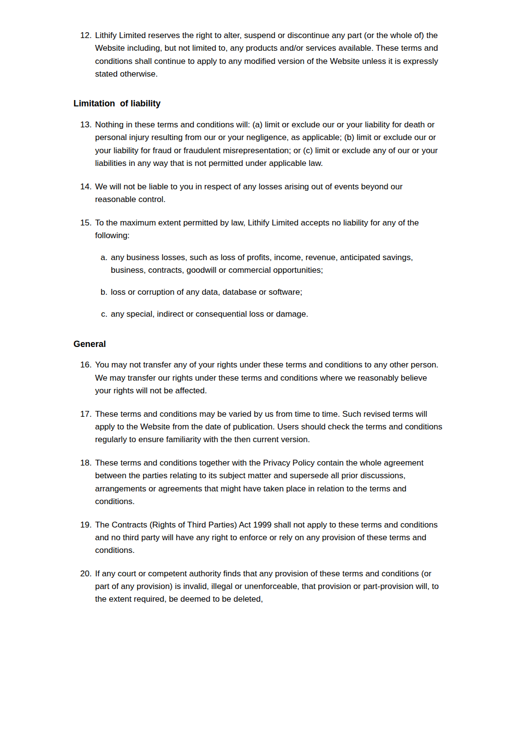12. Lithify Limited reserves the right to alter, suspend or discontinue any part (or the whole of) the Website including, but not limited to, any products and/or services available. These terms and conditions shall continue to apply to any modified version of the Website unless it is expressly stated otherwise.
Limitation of liability
13. Nothing in these terms and conditions will: (a) limit or exclude our or your liability for death or personal injury resulting from our or your negligence, as applicable; (b) limit or exclude our or your liability for fraud or fraudulent misrepresentation; or (c) limit or exclude any of our or your liabilities in any way that is not permitted under applicable law.
14. We will not be liable to you in respect of any losses arising out of events beyond our reasonable control.
15. To the maximum extent permitted by law, Lithify Limited accepts no liability for any of the following:
a. any business losses, such as loss of profits, income, revenue, anticipated savings, business, contracts, goodwill or commercial opportunities;
b. loss or corruption of any data, database or software;
c. any special, indirect or consequential loss or damage.
General
16. You may not transfer any of your rights under these terms and conditions to any other person. We may transfer our rights under these terms and conditions where we reasonably believe your rights will not be affected.
17. These terms and conditions may be varied by us from time to time. Such revised terms will apply to the Website from the date of publication. Users should check the terms and conditions regularly to ensure familiarity with the then current version.
18. These terms and conditions together with the Privacy Policy contain the whole agreement between the parties relating to its subject matter and supersede all prior discussions, arrangements or agreements that might have taken place in relation to the terms and conditions.
19. The Contracts (Rights of Third Parties) Act 1999 shall not apply to these terms and conditions and no third party will have any right to enforce or rely on any provision of these terms and conditions.
20. If any court or competent authority finds that any provision of these terms and conditions (or part of any provision) is invalid, illegal or unenforceable, that provision or part-provision will, to the extent required, be deemed to be deleted,